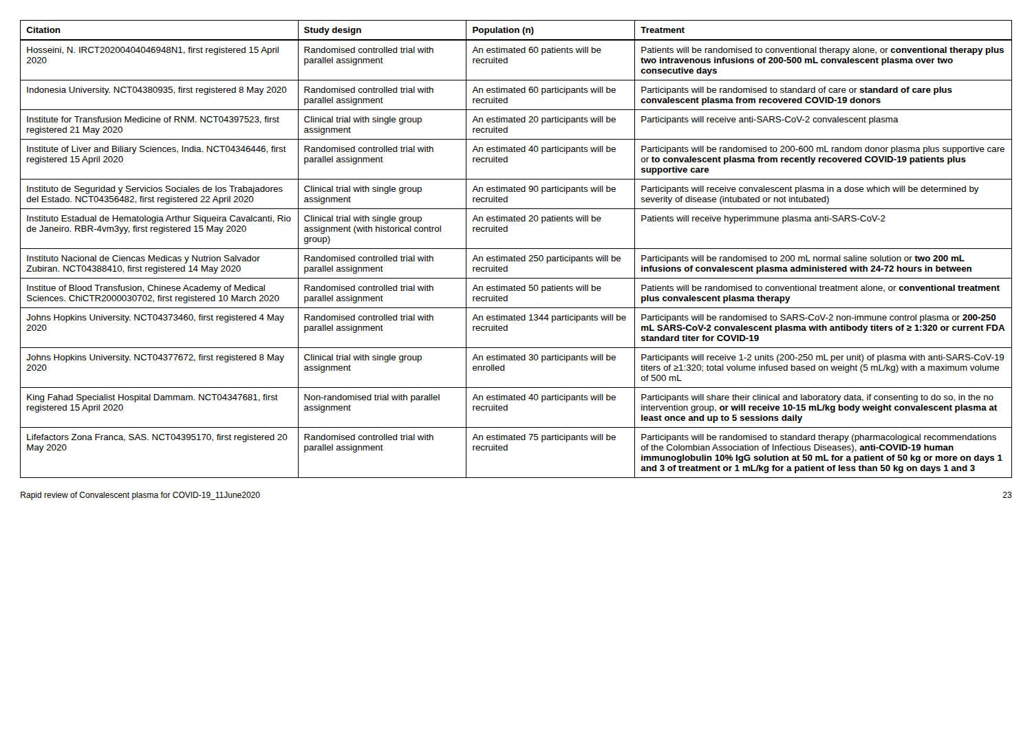Registered studies of convalescent plasma for COVID-19: citation, study design, population and treatment
| Citation | Study design | Population (n) | Treatment |
| --- | --- | --- | --- |
| Hosseini, N. IRCT20200404046948N1, first registered 15 April 2020 | Randomised controlled trial with parallel assignment | An estimated 60 patients will be recruited | Patients will be randomised to conventional therapy alone, or conventional therapy plus two intravenous infusions of 200-500 mL convalescent plasma over two consecutive days |
| Indonesia University. NCT04380935, first registered 8 May 2020 | Randomised controlled trial with parallel assignment | An estimated 60 participants will be recruited | Participants will be randomised to standard of care or standard of care plus convalescent plasma from recovered COVID-19 donors |
| Institute for Transfusion Medicine of RNM. NCT04397523, first registered 21 May 2020 | Clinical trial with single group assignment | An estimated 20 participants will be recruited | Participants will receive anti-SARS-CoV-2 convalescent plasma |
| Institute of Liver and Biliary Sciences, India. NCT04346446, first registered 15 April 2020 | Randomised controlled trial with parallel assignment | An estimated 40 participants will be recruited | Participants will be randomised to 200-600 mL random donor plasma plus supportive care or to convalescent plasma from recently recovered COVID-19 patients plus supportive care |
| Instituto de Seguridad y Servicios Sociales de los Trabajadores del Estado. NCT04356482, first registered 22 April 2020 | Clinical trial with single group assignment | An estimated 90 participants will be recruited | Participants will receive convalescent plasma in a dose which will be determined by severity of disease (intubated or not intubated) |
| Instituto Estadual de Hematologia Arthur Siqueira Cavalcanti, Rio de Janeiro. RBR-4vm3yy, first registered 15 May 2020 | Clinical trial with single group assignment (with historical control group) | An estimated 20 patients will be recruited | Patients will receive hyperimmune plasma anti-SARS-CoV-2 |
| Instituto Nacional de Ciencas Medicas y Nutrion Salvador Zubiran. NCT04388410, first registered 14 May 2020 | Randomised controlled trial with parallel assignment | An estimated 250 participants will be recruited | Participants will be randomised to 200 mL normal saline solution or two 200 mL infusions of convalescent plasma administered with 24-72 hours in between |
| Institue of Blood Transfusion, Chinese Academy of Medical Sciences. ChiCTR2000030702, first registered 10 March 2020 | Randomised controlled trial with parallel assignment | An estimated 50 patients will be recruited | Patients will be randomised to conventional treatment alone, or conventional treatment plus convalescent plasma therapy |
| Johns Hopkins University. NCT04373460, first registered 4 May 2020 | Randomised controlled trial with parallel assignment | An estimated 1344 participants will be recruited | Participants will be randomised to SARS-CoV-2 non-immune control plasma or 200-250 mL SARS-CoV-2 convalescent plasma with antibody titers of ≥ 1:320 or current FDA standard titer for COVID-19 |
| Johns Hopkins University. NCT04377672, first registered 8 May 2020 | Clinical trial with single group assignment | An estimated 30 participants will be enrolled | Participants will receive 1-2 units (200-250 mL per unit) of plasma with anti-SARS-CoV-19 titers of ≥1:320; total volume infused based on weight (5 mL/kg) with a maximum volume of 500 mL |
| King Fahad Specialist Hospital Dammam. NCT04347681, first registered 15 April 2020 | Non-randomised trial with parallel assignment | An estimated 40 participants will be recruited | Participants will share their clinical and laboratory data, if consenting to do so, in the no intervention group, or will receive 10-15 mL/kg body weight convalescent plasma at least once and up to 5 sessions daily |
| Lifefactors Zona Franca, SAS. NCT04395170, first registered 20 May 2020 | Randomised controlled trial with parallel assignment | An estimated 75 participants will be recruited | Participants will be randomised to standard therapy (pharmacological recommendations of the Colombian Association of Infectious Diseases), anti-COVID-19 human immunoglobulin 10% IgG solution at 50 mL for a patient of 50 kg or more on days 1 and 3 of treatment or 1 mL/kg for a patient of less than 50 kg on days 1 and 3 |
Rapid review of Convalescent plasma for COVID-19_11June2020 23